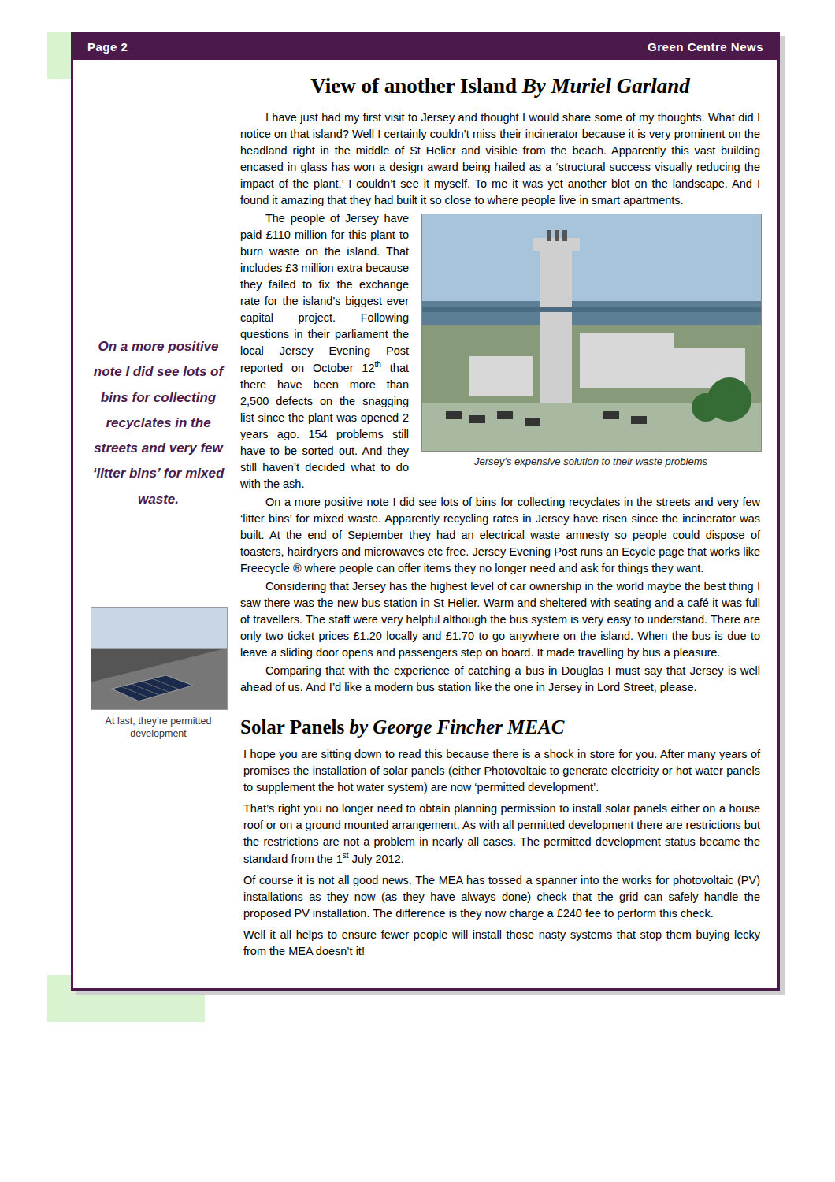Page 2 Green Centre News
On a more positive note I did see lots of bins for collecting recyclates in the streets and very few ‘litter bins’ for mixed waste.
At last, they’re permitted development
View of another Island By Muriel Garland
I have just had my first visit to Jersey and thought I would share some of my thoughts. What did I notice on that island? Well I certainly couldn’t miss their incinerator because it is very prominent on the headland right in the middle of St Helier and visible from the beach. Apparently this vast building encased in glass has won a design award being hailed as a ‘structural success visually reducing the impact of the plant.’ I couldn’t see it myself. To me it was yet another blot on the landscape. And I found it amazing that they had built it so close to where people live in smart apartments.
Jersey’s expensive solution to their waste problems
The people of Jersey have paid £110 million for this plant to burn waste on the island. That includes £3 million extra because they failed to fix the exchange rate for the island’s biggest ever capital project. Following questions in their parliament the local Jersey Evening Post reported on October 12th that there have been more than 2,500 defects on the snagging list since the plant was opened 2 years ago. 154 problems still have to be sorted out. And they still haven’t decided what to do with the ash.
On a more positive note I did see lots of bins for collecting recyclates in the streets and very few ‘litter bins’ for mixed waste. Apparently recycling rates in Jersey have risen since the incinerator was built. At the end of September they had an electrical waste amnesty so people could dispose of toasters, hairdryers and microwaves etc free. Jersey Evening Post runs an Ecycle page that works like Freecycle ® where people can offer items they no longer need and ask for things they want.
Considering that Jersey has the highest level of car ownership in the world maybe the best thing I saw there was the new bus station in St Helier. Warm and sheltered with seating and a café it was full of travellers. The staff were very helpful although the bus system is very easy to understand. There are only two ticket prices £1.20 locally and £1.70 to go anywhere on the island. When the bus is due to leave a sliding door opens and passengers step on board. It made travelling by bus a pleasure.
Comparing that with the experience of catching a bus in Douglas I must say that Jersey is well ahead of us. And I’d like a modern bus station like the one in Jersey in Lord Street, please.
Solar Panels by George Fincher MEAC
I hope you are sitting down to read this because there is a shock in store for you. After many years of promises the installation of solar panels (either Photovoltaic to generate electricity or hot water panels to supplement the hot water system) are now ‘permitted development’.
That’s right you no longer need to obtain planning permission to install solar panels either on a house roof or on a ground mounted arrangement. As with all permitted development there are restrictions but the restrictions are not a problem in nearly all cases. The permitted development status became the standard from the 1st July 2012.
Of course it is not all good news. The MEA has tossed a spanner into the works for photovoltaic (PV) installations as they now (as they have always done) check that the grid can safely handle the proposed PV installation. The difference is they now charge a £240 fee to perform this check.
Well it all helps to ensure fewer people will install those nasty systems that stop them buying lecky from the MEA doesn’t it!